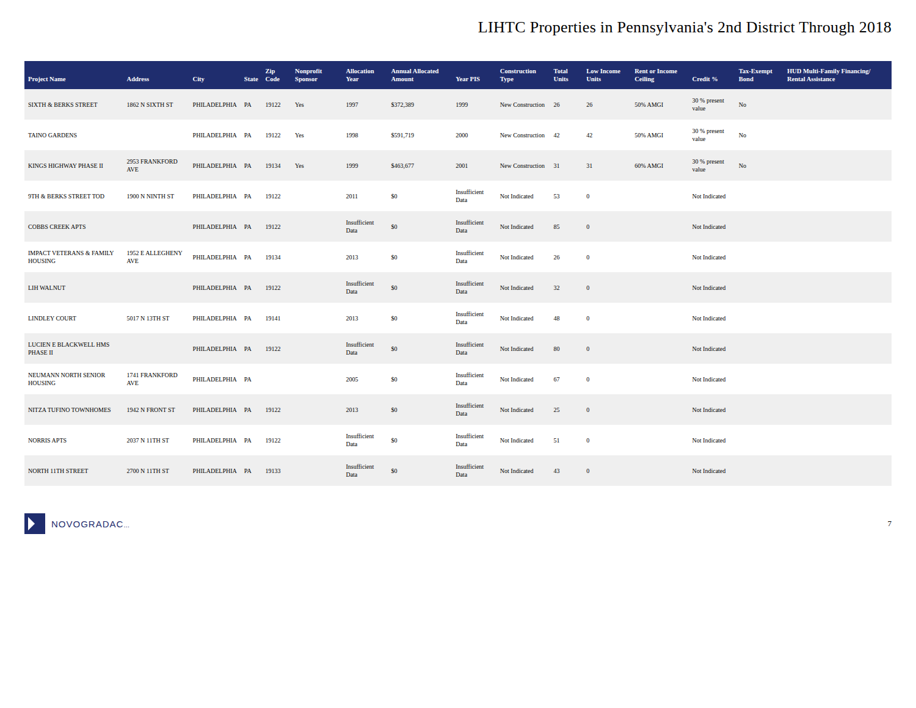LIHTC Properties in Pennsylvania's 2nd District Through 2018
| Project Name | Address | City | State | Zip Code | Nonprofit Sponsor | Allocation Year | Annual Allocated Amount | Year PIS | Construction Type | Total Units | Low Income Units | Rent or Income Ceiling | Credit % | Tax-Exempt Bond | HUD Multi-Family Financing/ Rental Assistance |
| --- | --- | --- | --- | --- | --- | --- | --- | --- | --- | --- | --- | --- | --- | --- | --- |
| SIXTH & BERKS STREET | 1862 N SIXTH ST | PHILADELPHIA | PA | 19122 | Yes | 1997 | $372,389 | 1999 | New Construction | 26 | 26 | 50% AMGI | 30 % present value | No | |
| TAINO GARDENS | | PHILADELPHIA | PA | 19122 | Yes | 1998 | $591,719 | 2000 | New Construction | 42 | 42 | 50% AMGI | 30 % present value | No | |
| KINGS HIGHWAY PHASE II | 2953 FRANKFORD AVE | PHILADELPHIA | PA | 19134 | Yes | 1999 | $463,677 | 2001 | New Construction | 31 | 31 | 60% AMGI | 30 % present value | No | |
| 9TH & BERKS STREET TOD | 1900 N NINTH ST | PHILADELPHIA | PA | 19122 | | 2011 | $0 | Insufficient Data | Not Indicated | 53 | 0 | | Not Indicated | | |
| COBBS CREEK APTS | | PHILADELPHIA | PA | 19122 | | Insufficient Data | $0 | Insufficient Data | Not Indicated | 85 | 0 | | Not Indicated | | |
| IMPACT VETERANS & FAMILY HOUSING | 1952 E ALLEGHENY AVE | PHILADELPHIA | PA | 19134 | | 2013 | $0 | Insufficient Data | Not Indicated | 26 | 0 | | Not Indicated | | |
| LIH WALNUT | | PHILADELPHIA | PA | 19122 | | Insufficient Data | $0 | Insufficient Data | Not Indicated | 32 | 0 | | Not Indicated | | |
| LINDLEY COURT | 5017 N 13TH ST | PHILADELPHIA | PA | 19141 | | 2013 | $0 | Insufficient Data | Not Indicated | 48 | 0 | | Not Indicated | | |
| LUCIEN E BLACKWELL HMS PHASE II | | PHILADELPHIA | PA | 19122 | | Insufficient Data | $0 | Insufficient Data | Not Indicated | 80 | 0 | | Not Indicated | | |
| NEUMANN NORTH SENIOR HOUSING | 1741 FRANKFORD AVE | PHILADELPHIA | PA | | | 2005 | $0 | Insufficient Data | Not Indicated | 67 | 0 | | Not Indicated | | |
| NITZA TUFINO TOWNHOMES | 1942 N FRONT ST | PHILADELPHIA | PA | 19122 | | 2013 | $0 | Insufficient Data | Not Indicated | 25 | 0 | | Not Indicated | | |
| NORRIS APTS | 2037 N 11TH ST | PHILADELPHIA | PA | 19122 | | Insufficient Data | $0 | Insufficient Data | Not Indicated | 51 | 0 | | Not Indicated | | |
| NORTH 11TH STREET | 2700 N 11TH ST | PHILADELPHIA | PA | 19133 | | Insufficient Data | $0 | Insufficient Data | Not Indicated | 43 | 0 | | Not Indicated | | |
NOVOGRADAC…
7